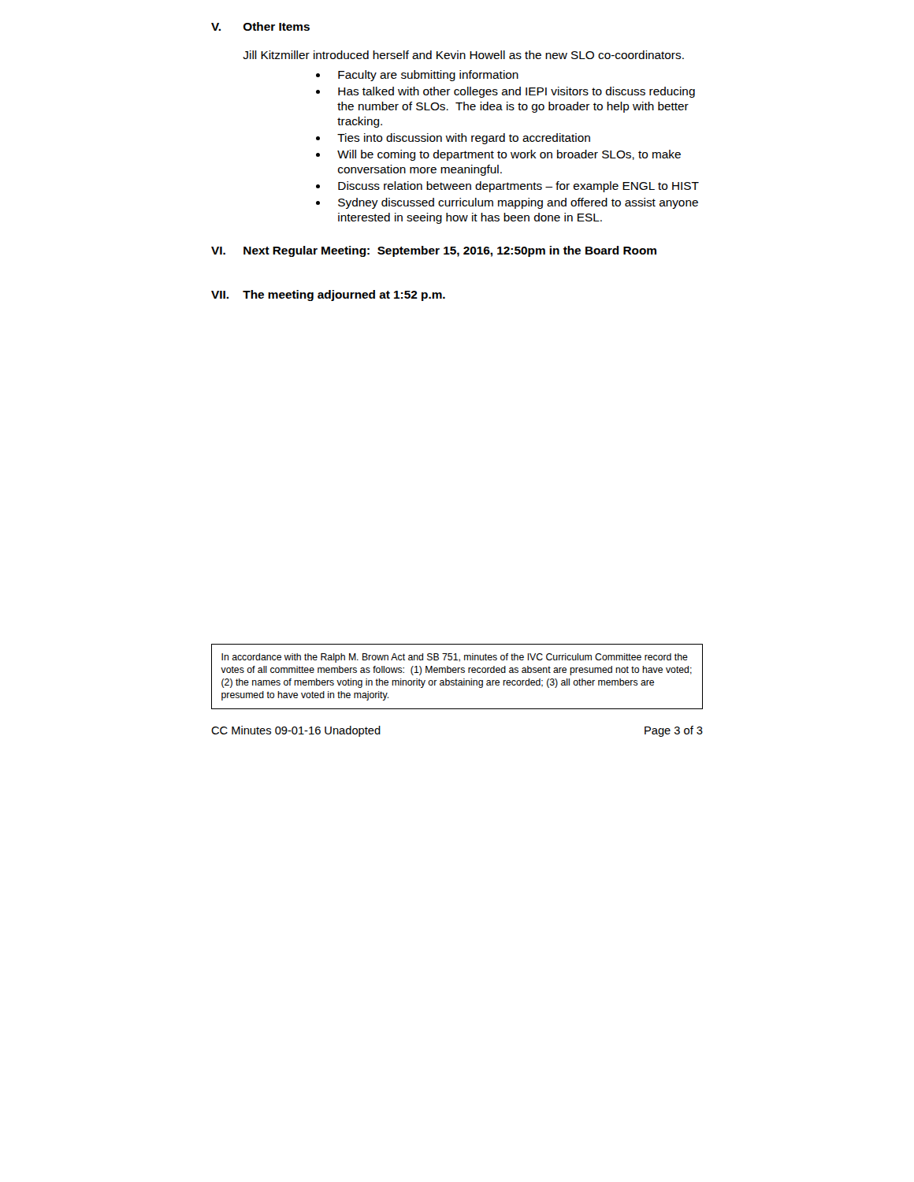V. Other Items
Jill Kitzmiller introduced herself and Kevin Howell as the new SLO co-coordinators.
Faculty are submitting information
Has talked with other colleges and IEPI visitors to discuss reducing the number of SLOs. The idea is to go broader to help with better tracking.
Ties into discussion with regard to accreditation
Will be coming to department to work on broader SLOs, to make conversation more meaningful.
Discuss relation between departments – for example ENGL to HIST
Sydney discussed curriculum mapping and offered to assist anyone interested in seeing how it has been done in ESL.
VI. Next Regular Meeting: September 15, 2016, 12:50pm in the Board Room
VII. The meeting adjourned at 1:52 p.m.
In accordance with the Ralph M. Brown Act and SB 751, minutes of the IVC Curriculum Committee record the votes of all committee members as follows: (1) Members recorded as absent are presumed not to have voted; (2) the names of members voting in the minority or abstaining are recorded; (3) all other members are presumed to have voted in the majority.
CC Minutes 09-01-16 Unadopted Page 3 of 3